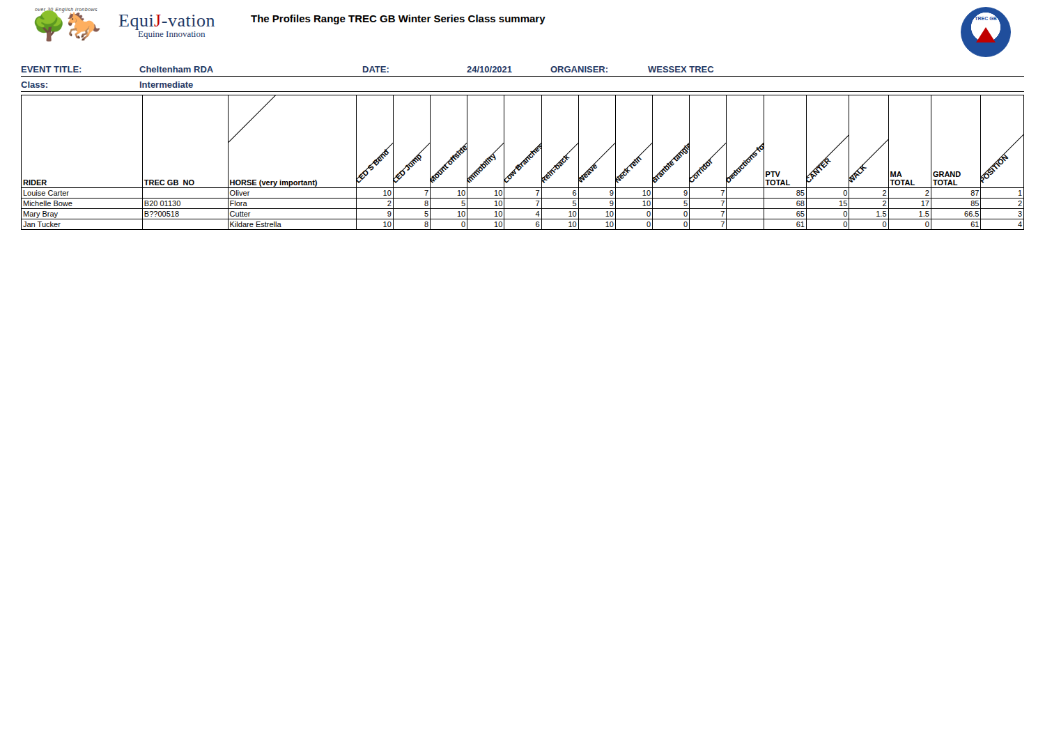over 30 English ironbows
🌳🐎
EquiJ-vation
Equine Innovation
The Profiles Range TREC GB Winter Series Class summary
TREC GB
EVENT TITLE:
Cheltenham RDA
DATE:
24/10/2021
ORGANISER:
WESSEX TREC
Class:
Intermediate
| RIDER | TREC GB NO | HORSE (very important) | LED S Bend | LED Jump | Mount offside | Immobility | Low Branches | Rein-back | Weave | Neck rein | Branble tangle | Corridor | Deductions for circling | PTV TOTAL | CANTER | WALK | MA TOTAL | GRAND TOTAL | POSITION |
| --- | --- | --- | --- | --- | --- | --- | --- | --- | --- | --- | --- | --- | --- | --- | --- | --- | --- | --- | --- |
| Louise Carter | | Oliver | 10 | 7 | 10 | 10 | 7 | 6 | 9 | 10 | 9 | 7 | | 85 | 0 | 2 | 2 | 87 | 1 |
| Michelle Bowe | B20 01130 | Flora | 2 | 8 | 5 | 10 | 7 | 5 | 9 | 10 | 5 | 7 | | 68 | 15 | 2 | 17 | 85 | 2 |
| Mary Bray | B??00518 | Cutter | 9 | 5 | 10 | 10 | 4 | 10 | 10 | 0 | 0 | 7 | | 65 | 0 | 1.5 | 1.5 | 66.5 | 3 |
| Jan Tucker | | Kildare Estrella | 10 | 8 | 0 | 10 | 6 | 10 | 10 | 0 | 0 | 7 | | 61 | 0 | 0 | 0 | 61 | 4 |